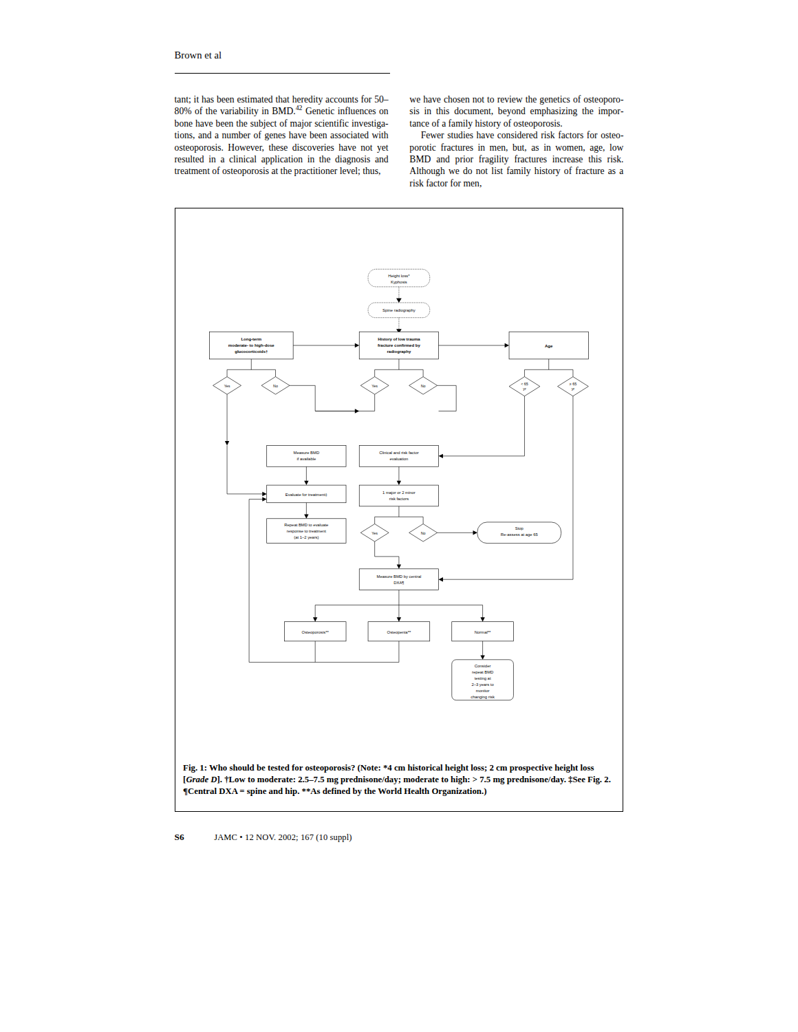Brown et al
tant; it has been estimated that heredity accounts for 50–80% of the variability in BMD.42 Genetic influences on bone have been the subject of major scientific investigations, and a number of genes have been associated with osteoporosis. However, these discoveries have not yet resulted in a clinical application in the diagnosis and treatment of osteoporosis at the practitioner level; thus,
we have chosen not to review the genetics of osteoporosis in this document, beyond emphasizing the importance of a family history of osteoporosis.
Fewer studies have considered risk factors for osteoporotic fractures in men, but, as in women, age, low BMD and prior fragility fractures increase this risk. Although we do not list family history of fracture as a risk factor for men,
Height loss* Kyphosis Spine radiography Long-term moderate- to high-dose glucocorticoids† History of low trauma fracture confirmed by radiography Age Yes No Yes No < 65 yr ≥ 65 yr Measure BMD if available Clinical and risk factor evaluation Evaluate for treatment‡ Repeat BMD to evaluate response to treatment (at 1–2 years) 1 major or 2 minor risk factors Yes No Stop Re-assess at age 65 Measure BMD by central DXA¶ Osteoporosis** Osteopenia** Normal** Consider repeat BMD testing at 2–3 years to monitor changing risk
Fig. 1: Who should be tested for osteoporosis? (Note: *4 cm historical height loss; 2 cm prospective height loss [Grade D]. †Low to moderate: 2.5–7.5 mg prednisone/day; moderate to high: > 7.5 mg prednisone/day. ‡See Fig. 2. ¶Central DXA = spine and hip. **As defined by the World Health Organization.)
S6
JAMC • 12 NOV. 2002; 167 (10 suppl)